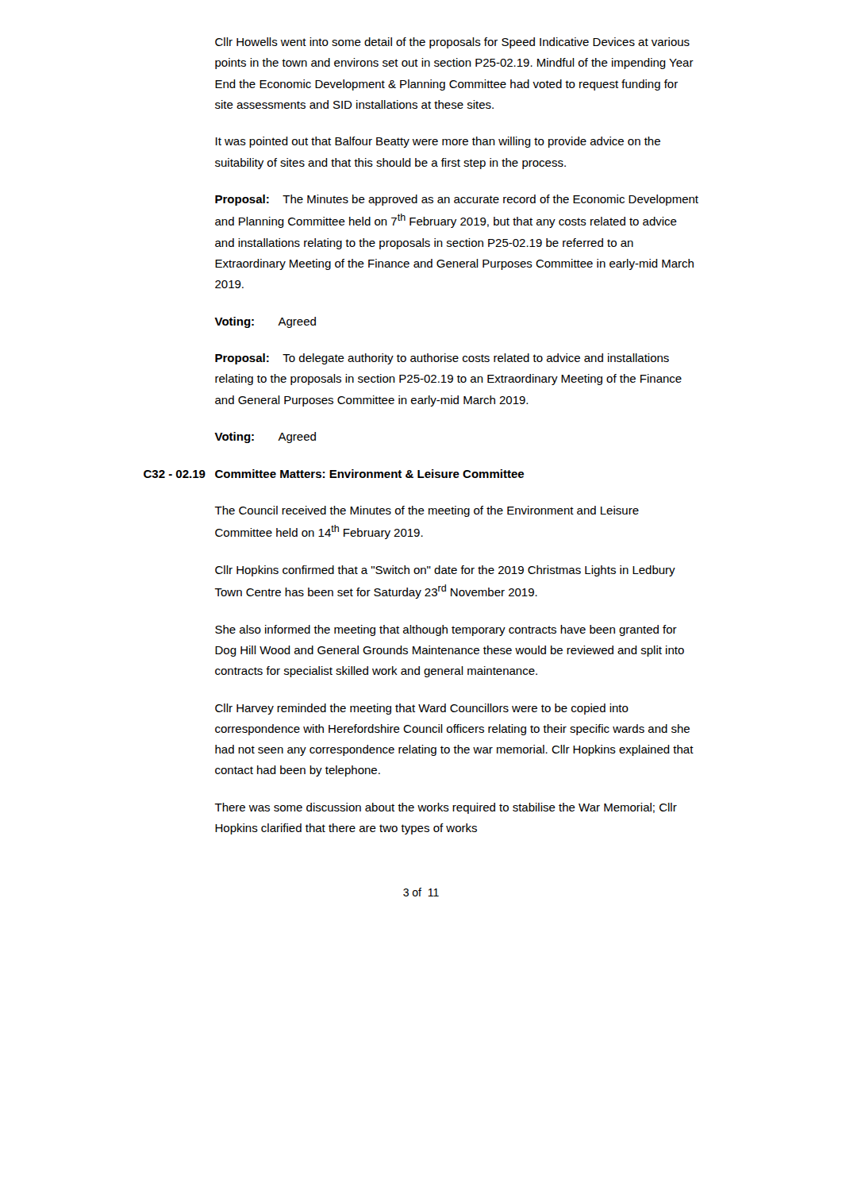Cllr Howells went into some detail of the proposals for Speed Indicative Devices at various points in the town and environs set out in section P25-02.19. Mindful of the impending Year End the Economic Development & Planning Committee had voted to request funding for site assessments and SID installations at these sites.
It was pointed out that Balfour Beatty were more than willing to provide advice on the suitability of sites and that this should be a first step in the process.
Proposal: The Minutes be approved as an accurate record of the Economic Development and Planning Committee held on 7th February 2019, but that any costs related to advice and installations relating to the proposals in section P25-02.19 be referred to an Extraordinary Meeting of the Finance and General Purposes Committee in early-mid March 2019.
Voting: Agreed
Proposal: To delegate authority to authorise costs related to advice and installations relating to the proposals in section P25-02.19 to an Extraordinary Meeting of the Finance and General Purposes Committee in early-mid March 2019.
Voting: Agreed
C32 - 02.19
Committee Matters: Environment & Leisure Committee
The Council received the Minutes of the meeting of the Environment and Leisure Committee held on 14th February 2019.
Cllr Hopkins confirmed that a "Switch on" date for the 2019 Christmas Lights in Ledbury Town Centre has been set for Saturday 23rd November 2019.
She also informed the meeting that although temporary contracts have been granted for Dog Hill Wood and General Grounds Maintenance these would be reviewed and split into contracts for specialist skilled work and general maintenance.
Cllr Harvey reminded the meeting that Ward Councillors were to be copied into correspondence with Herefordshire Council officers relating to their specific wards and she had not seen any correspondence relating to the war memorial. Cllr Hopkins explained that contact had been by telephone.
There was some discussion about the works required to stabilise the War Memorial; Cllr Hopkins clarified that there are two types of works
3 of 11